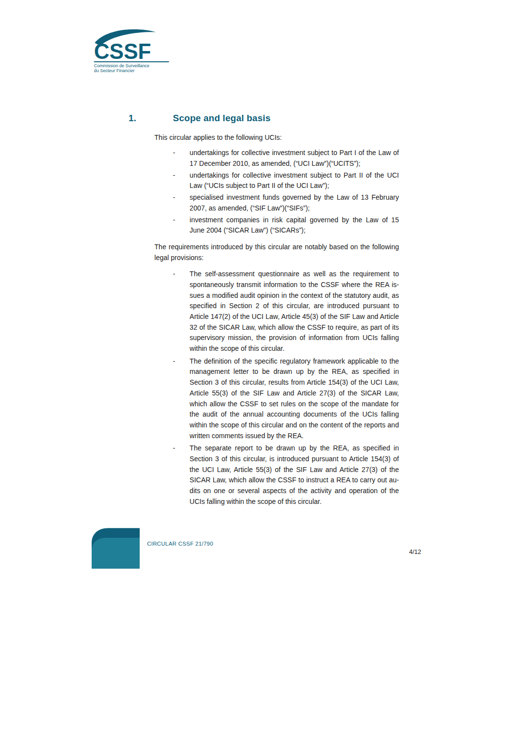CSSF Commission de Surveillance du Secteur Financier
1. Scope and legal basis
This circular applies to the following UCIs:
undertakings for collective investment subject to Part I of the Law of 17 December 2010, as amended, (“UCI Law”)(“UCITS”);
undertakings for collective investment subject to Part II of the UCI Law (“UCIs subject to Part II of the UCI Law”);
specialised investment funds governed by the Law of 13 February 2007, as amended, (“SIF Law”)(“SIFs”);
investment companies in risk capital governed by the Law of 15 June 2004 (“SICAR Law”) (“SICARs”);
The requirements introduced by this circular are notably based on the following legal provisions:
The self-assessment questionnaire as well as the requirement to spontaneously transmit information to the CSSF where the REA issues a modified audit opinion in the context of the statutory audit, as specified in Section 2 of this circular, are introduced pursuant to Article 147(2) of the UCI Law, Article 45(3) of the SIF Law and Article 32 of the SICAR Law, which allow the CSSF to require, as part of its supervisory mission, the provision of information from UCIs falling within the scope of this circular.
The definition of the specific regulatory framework applicable to the management letter to be drawn up by the REA, as specified in Section 3 of this circular, results from Article 154(3) of the UCI Law, Article 55(3) of the SIF Law and Article 27(3) of the SICAR Law, which allow the CSSF to set rules on the scope of the mandate for the audit of the annual accounting documents of the UCIs falling within the scope of this circular and on the content of the reports and written comments issued by the REA.
The separate report to be drawn up by the REA, as specified in Section 3 of this circular, is introduced pursuant to Article 154(3) of the UCI Law, Article 55(3) of the SIF Law and Article 27(3) of the SICAR Law, which allow the CSSF to instruct a REA to carry out audits on one or several aspects of the activity and operation of the UCIs falling within the scope of this circular.
CIRCULAR CSSF 21/790
4/12